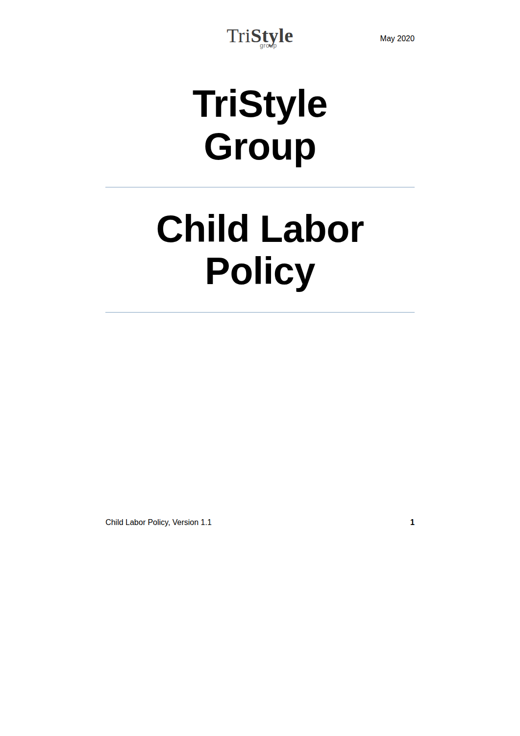TriStyle
group
May 2020
TriStyle
Group
Child Labor
Policy
Child Labor Policy, Version 1.1
1